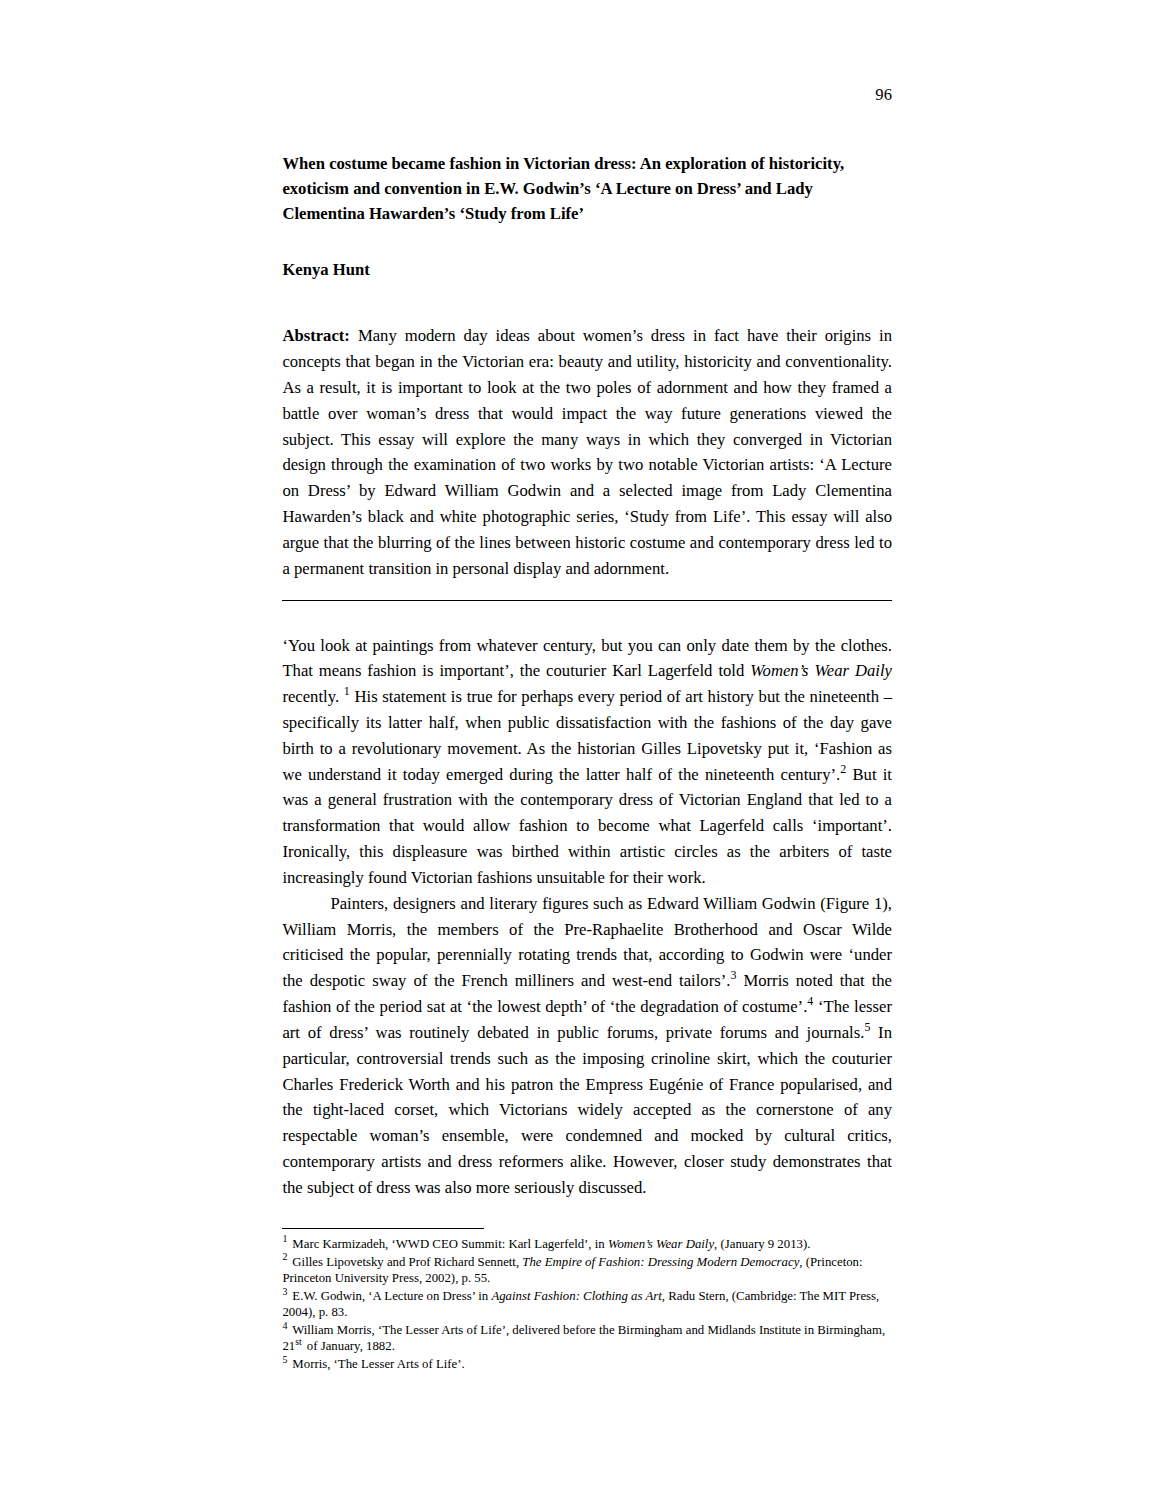96
When costume became fashion in Victorian dress: An exploration of historicity, exoticism and convention in E.W. Godwin’s ‘A Lecture on Dress’ and Lady Clementina Hawarden’s ‘Study from Life’
Kenya Hunt
Abstract: Many modern day ideas about women’s dress in fact have their origins in concepts that began in the Victorian era: beauty and utility, historicity and conventionality. As a result, it is important to look at the two poles of adornment and how they framed a battle over woman’s dress that would impact the way future generations viewed the subject. This essay will explore the many ways in which they converged in Victorian design through the examination of two works by two notable Victorian artists: ‘A Lecture on Dress’ by Edward William Godwin and a selected image from Lady Clementina Hawarden’s black and white photographic series, ‘Study from Life’. This essay will also argue that the blurring of the lines between historic costume and contemporary dress led to a permanent transition in personal display and adornment.
‘You look at paintings from whatever century, but you can only date them by the clothes. That means fashion is important’, the couturier Karl Lagerfeld told Women’s Wear Daily recently. 1 His statement is true for perhaps every period of art history but the nineteenth – specifically its latter half, when public dissatisfaction with the fashions of the day gave birth to a revolutionary movement. As the historian Gilles Lipovetsky put it, ‘Fashion as we understand it today emerged during the latter half of the nineteenth century’.2 But it was a general frustration with the contemporary dress of Victorian England that led to a transformation that would allow fashion to become what Lagerfeld calls ‘important’. Ironically, this displeasure was birthed within artistic circles as the arbiters of taste increasingly found Victorian fashions unsuitable for their work.
Painters, designers and literary figures such as Edward William Godwin (Figure 1), William Morris, the members of the Pre-Raphaelite Brotherhood and Oscar Wilde criticised the popular, perennially rotating trends that, according to Godwin were ‘under the despotic sway of the French milliners and west-end tailors’.3 Morris noted that the fashion of the period sat at ‘the lowest depth’ of ‘the degradation of costume’.4 ‘The lesser art of dress’ was routinely debated in public forums, private forums and journals.5 In particular, controversial trends such as the imposing crinoline skirt, which the couturier Charles Frederick Worth and his patron the Empress Eugénie of France popularised, and the tight-laced corset, which Victorians widely accepted as the cornerstone of any respectable woman’s ensemble, were condemned and mocked by cultural critics, contemporary artists and dress reformers alike. However, closer study demonstrates that the subject of dress was also more seriously discussed.
1 Marc Karmizadeh, ‘WWD CEO Summit: Karl Lagerfeld’, in Women’s Wear Daily, (January 9 2013).
2 Gilles Lipovetsky and Prof Richard Sennett, The Empire of Fashion: Dressing Modern Democracy, (Princeton: Princeton University Press, 2002), p. 55.
3 E.W. Godwin, ‘A Lecture on Dress’ in Against Fashion: Clothing as Art, Radu Stern, (Cambridge: The MIT Press, 2004), p. 83.
4 William Morris, ‘The Lesser Arts of Life’, delivered before the Birmingham and Midlands Institute in Birmingham, 21st of January, 1882.
5 Morris, ‘The Lesser Arts of Life’.